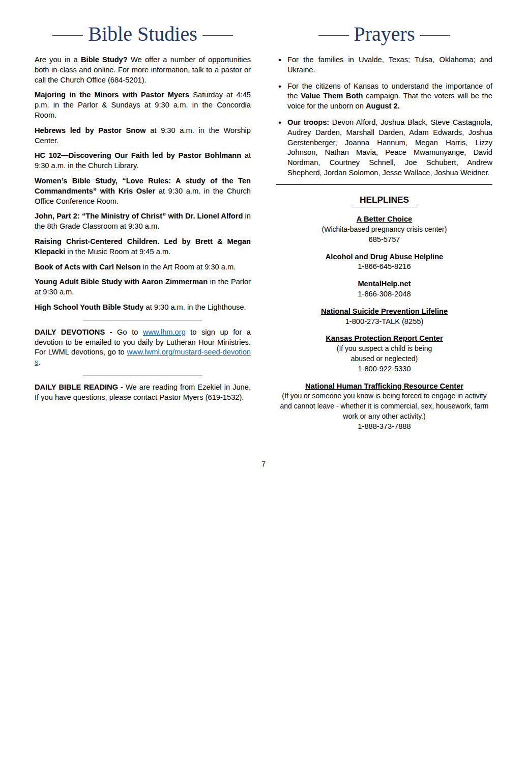Bible Studies
Are you in a Bible Study? We offer a number of opportunities both in-class and online. For more information, talk to a pastor or call the Church Office (684-5201).
Majoring in the Minors with Pastor Myers Saturday at 4:45 p.m. in the Parlor & Sundays at 9:30 a.m. in the Concordia Room.
Hebrews led by Pastor Snow at 9:30 a.m. in the Worship Center.
HC 102—Discovering Our Faith led by Pastor Bohlmann at 9:30 a.m. in the Church Library.
Women’s Bible Study, “Love Rules: A study of the Ten Commandments” with Kris Osler at 9:30 a.m. in the Church Office Conference Room.
John, Part 2: “The Ministry of Christ” with Dr. Lionel Alford in the 8th Grade Classroom at 9:30 a.m.
Raising Christ-Centered Children. Led by Brett & Megan Klepacki in the Music Room at 9:45 a.m.
Book of Acts with Carl Nelson in the Art Room at 9:30 a.m.
Young Adult Bible Study with Aaron Zimmerman in the Parlor at 9:30 a.m.
High School Youth Bible Study at 9:30 a.m. in the Lighthouse.
DAILY DEVOTIONS - Go to www.lhm.org to sign up for a devotion to be emailed to you daily by Lutheran Hour Ministries. For LWML devotions, go to www.lwml.org/mustard-seed-devotions.
DAILY BIBLE READING - We are reading from Ezekiel in June. If you have questions, please contact Pastor Myers (619-1532).
Prayers
For the families in Uvalde, Texas; Tulsa, Oklahoma; and Ukraine.
For the citizens of Kansas to understand the importance of the Value Them Both campaign. That the voters will be the voice for the unborn on August 2.
Our troops: Devon Alford, Joshua Black, Steve Castagnola, Audrey Darden, Marshall Darden, Adam Edwards, Joshua Gerstenberger, Joanna Hannum, Megan Harris, Lizzy Johnson, Nathan Mavia, Peace Mwamunyange, David Nordman, Courtney Schnell, Joe Schubert, Andrew Shepherd, Jordan Solomon, Jesse Wallace, Joshua Weidner.
HELPLINES
A Better Choice
(Wichita-based pregnancy crisis center)
685-5757
Alcohol and Drug Abuse Helpline
1-866-645-8216
MentalHelp.net
1-866-308-2048
National Suicide Prevention Lifeline
1-800-273-TALK (8255)
Kansas Protection Report Center
(If you suspect a child is being
abused or neglected)
1-800-922-5330
National Human Trafficking Resource Center
(If you or someone you know is being forced to engage in activity and cannot leave - whether it is commercial, sex, housework, farm work or any other activity.)
1-888-373-7888
7